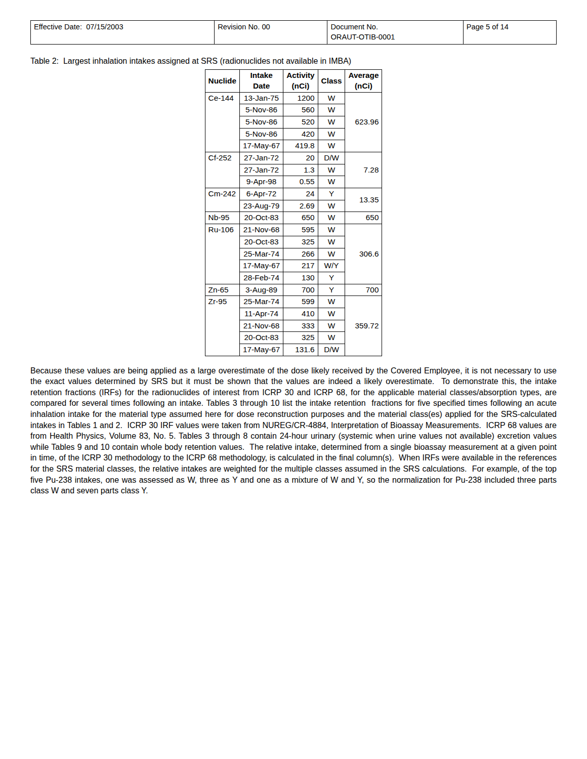| Effective Date: 07/15/2003 | Revision No. 00 | Document No. ORAUT-OTIB-0001 | Page 5 of 14 |
Table 2: Largest inhalation intakes assigned at SRS (radionuclides not available in IMBA)
| Nuclide | Intake Date | Activity (nCi) | Class | Average (nCi) |
| --- | --- | --- | --- | --- |
| Ce-144 | 13-Jan-75 | 1200 | W | 623.96 |
| 5-Nov-86 | 560 | W |
| 5-Nov-86 | 520 | W |
| 5-Nov-86 | 420 | W |
| 17-May-67 | 419.8 | W |
| Cf-252 | 27-Jan-72 | 20 | D/W | 7.28 |
| 27-Jan-72 | 1.3 | W |
| 9-Apr-98 | 0.55 | W |
| Cm-242 | 6-Apr-72 | 24 | Y | 13.35 |
| 23-Aug-79 | 2.69 | W |
| Nb-95 | 20-Oct-83 | 650 | W | 650 |
| Ru-106 | 21-Nov-68 | 595 | W | 306.6 |
| 20-Oct-83 | 325 | W |
| 25-Mar-74 | 266 | W |
| 17-May-67 | 217 | W/Y |
| 28-Feb-74 | 130 | Y |
| Zn-65 | 3-Aug-89 | 700 | Y | 700 |
| Zr-95 | 25-Mar-74 | 599 | W | 359.72 |
| 11-Apr-74 | 410 | W |
| 21-Nov-68 | 333 | W |
| 20-Oct-83 | 325 | W |
| 17-May-67 | 131.6 | D/W |
Because these values are being applied as a large overestimate of the dose likely received by the Covered Employee, it is not necessary to use the exact values determined by SRS but it must be shown that the values are indeed a likely overestimate. To demonstrate this, the intake retention fractions (IRFs) for the radionuclides of interest from ICRP 30 and ICRP 68, for the applicable material classes/absorption types, are compared for several times following an intake. Tables 3 through 10 list the intake retention fractions for five specified times following an acute inhalation intake for the material type assumed here for dose reconstruction purposes and the material class(es) applied for the SRS-calculated intakes in Tables 1 and 2. ICRP 30 IRF values were taken from NUREG/CR-4884, Interpretation of Bioassay Measurements. ICRP 68 values are from Health Physics, Volume 83, No. 5. Tables 3 through 8 contain 24-hour urinary (systemic when urine values not available) excretion values while Tables 9 and 10 contain whole body retention values. The relative intake, determined from a single bioassay measurement at a given point in time, of the ICRP 30 methodology to the ICRP 68 methodology, is calculated in the final column(s). When IRFs were available in the references for the SRS material classes, the relative intakes are weighted for the multiple classes assumed in the SRS calculations. For example, of the top five Pu-238 intakes, one was assessed as W, three as Y and one as a mixture of W and Y, so the normalization for Pu-238 included three parts class W and seven parts class Y.